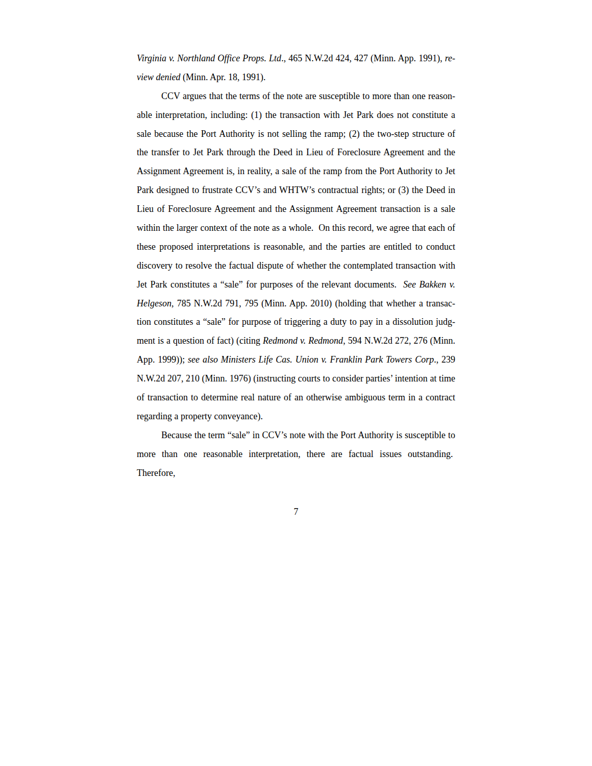Virginia v. Northland Office Props. Ltd., 465 N.W.2d 424, 427 (Minn. App. 1991), review denied (Minn. Apr. 18, 1991).
CCV argues that the terms of the note are susceptible to more than one reasonable interpretation, including: (1) the transaction with Jet Park does not constitute a sale because the Port Authority is not selling the ramp; (2) the two-step structure of the transfer to Jet Park through the Deed in Lieu of Foreclosure Agreement and the Assignment Agreement is, in reality, a sale of the ramp from the Port Authority to Jet Park designed to frustrate CCV’s and WHTW’s contractual rights; or (3) the Deed in Lieu of Foreclosure Agreement and the Assignment Agreement transaction is a sale within the larger context of the note as a whole. On this record, we agree that each of these proposed interpretations is reasonable, and the parties are entitled to conduct discovery to resolve the factual dispute of whether the contemplated transaction with Jet Park constitutes a “sale” for purposes of the relevant documents. See Bakken v. Helgeson, 785 N.W.2d 791, 795 (Minn. App. 2010) (holding that whether a transaction constitutes a “sale” for purpose of triggering a duty to pay in a dissolution judgment is a question of fact) (citing Redmond v. Redmond, 594 N.W.2d 272, 276 (Minn. App. 1999)); see also Ministers Life Cas. Union v. Franklin Park Towers Corp., 239 N.W.2d 207, 210 (Minn. 1976) (instructing courts to consider parties’ intention at time of transaction to determine real nature of an otherwise ambiguous term in a contract regarding a property conveyance).
Because the term “sale” in CCV’s note with the Port Authority is susceptible to more than one reasonable interpretation, there are factual issues outstanding. Therefore,
7